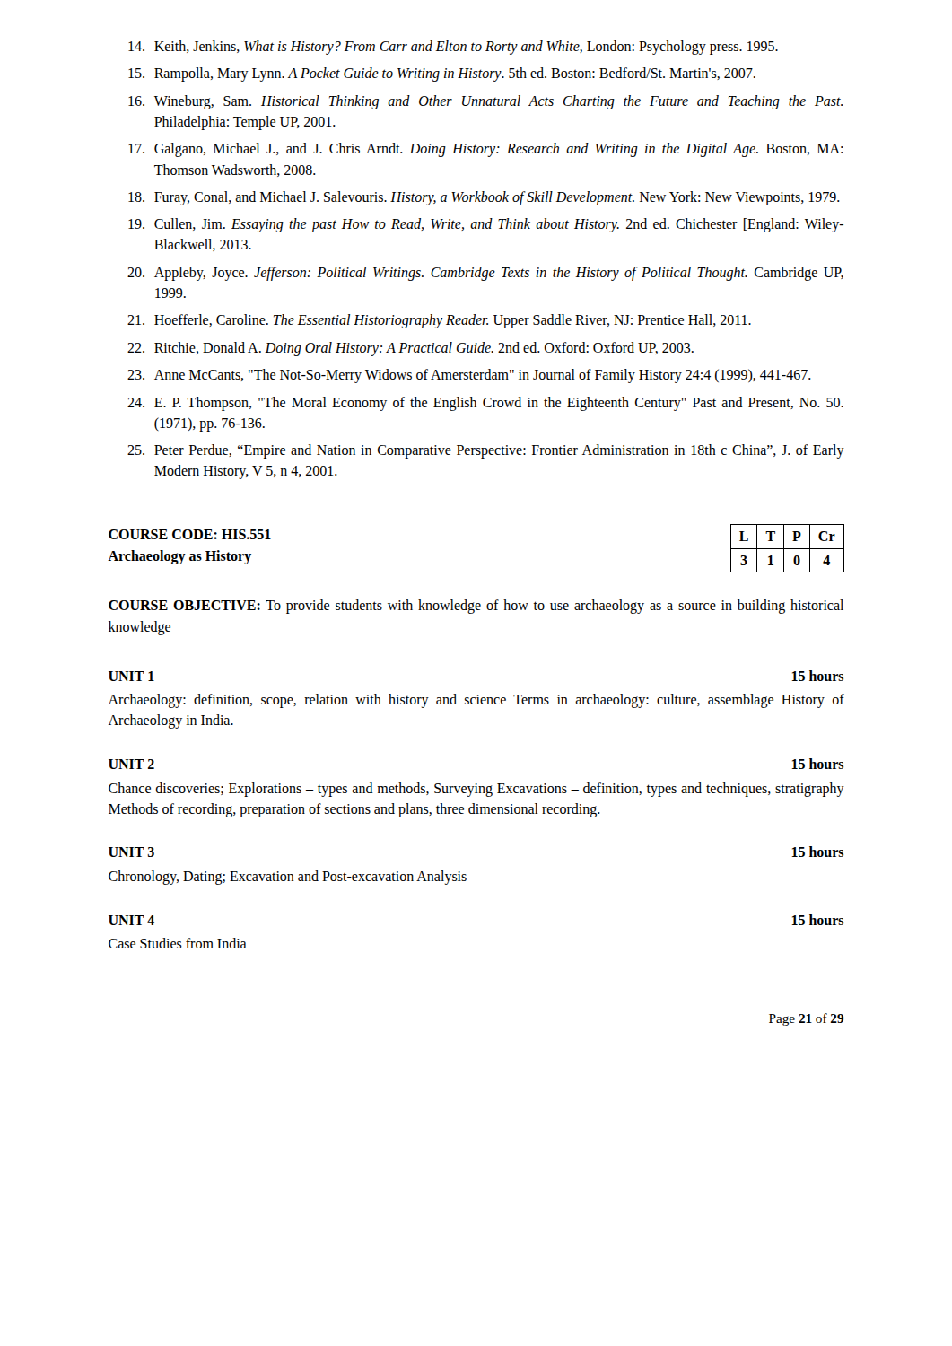14. Keith, Jenkins, What is History? From Carr and Elton to Rorty and White, London: Psychology press. 1995.
15. Rampolla, Mary Lynn. A Pocket Guide to Writing in History. 5th ed. Boston: Bedford/St. Martin's, 2007.
16. Wineburg, Sam. Historical Thinking and Other Unnatural Acts Charting the Future and Teaching the Past. Philadelphia: Temple UP, 2001.
17. Galgano, Michael J., and J. Chris Arndt. Doing History: Research and Writing in the Digital Age. Boston, MA: Thomson Wadsworth, 2008.
18. Furay, Conal, and Michael J. Salevouris. History, a Workbook of Skill Development. New York: New Viewpoints, 1979.
19. Cullen, Jim. Essaying the past How to Read, Write, and Think about History. 2nd ed. Chichester [England: Wiley-Blackwell, 2013.
20. Appleby, Joyce. Jefferson: Political Writings. Cambridge Texts in the History of Political Thought. Cambridge UP, 1999.
21. Hoefferle, Caroline. The Essential Historiography Reader. Upper Saddle River, NJ: Prentice Hall, 2011.
22. Ritchie, Donald A. Doing Oral History: A Practical Guide. 2nd ed. Oxford: Oxford UP, 2003.
23. Anne McCants, "The Not-So-Merry Widows of Amersterdam" in Journal of Family History 24:4 (1999), 441-467.
24. E. P. Thompson, "The Moral Economy of the English Crowd in the Eighteenth Century" Past and Present, No. 50. (1971), pp. 76-136.
25. Peter Perdue, “Empire and Nation in Comparative Perspective: Frontier Administration in 18th c China”, J. of Early Modern History, V 5, n 4, 2001.
COURSE CODE: HIS.551
Archaeology as History
| L | T | P | Cr |
| --- | --- | --- | --- |
| 3 | 1 | 0 | 4 |
COURSE OBJECTIVE: To provide students with knowledge of how to use archaeology as a source in building historical knowledge
UNIT 115 hours
Archaeology: definition, scope, relation with history and science Terms in archaeology: culture, assemblage History of Archaeology in India.
UNIT 215 hours
Chance discoveries; Explorations – types and methods, Surveying Excavations – definition, types and techniques, stratigraphy Methods of recording, preparation of sections and plans, three dimensional recording.
UNIT 315 hours
Chronology, Dating; Excavation and Post-excavation Analysis
UNIT 415 hours
Case Studies from India
Page 21 of 29